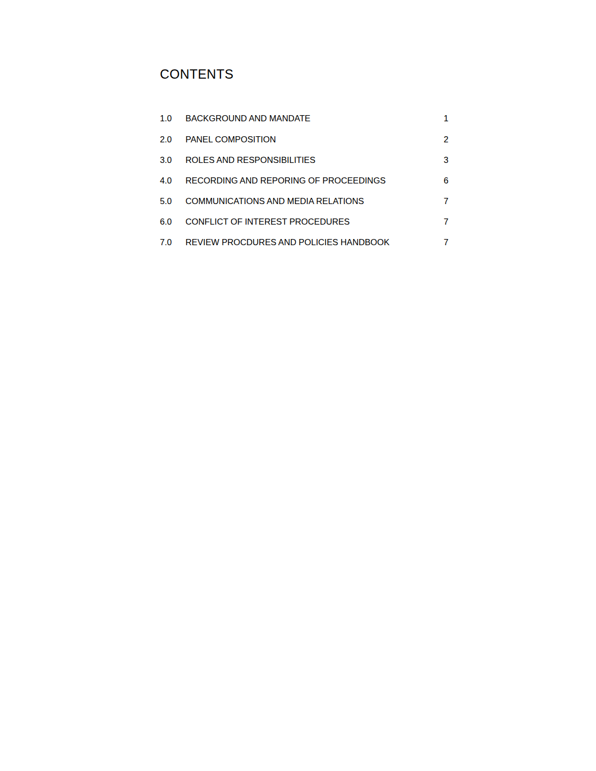CONTENTS
| 1.0 | BACKGROUND AND MANDATE | 1 |
| 2.0 | PANEL COMPOSITION | 2 |
| 3.0 | ROLES AND RESPONSIBILITIES | 3 |
| 4.0 | RECORDING AND REPORING OF PROCEEDINGS | 6 |
| 5.0 | COMMUNICATIONS AND MEDIA RELATIONS | 7 |
| 6.0 | CONFLICT OF INTEREST PROCEDURES | 7 |
| 7.0 | REVIEW PROCDURES AND POLICIES HANDBOOK | 7 |